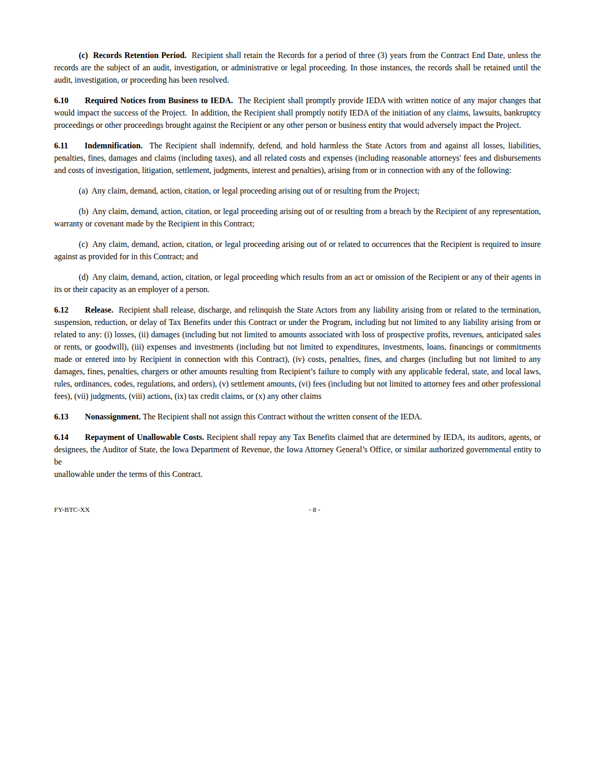(c) Records Retention Period. Recipient shall retain the Records for a period of three (3) years from the Contract End Date, unless the records are the subject of an audit, investigation, or administrative or legal proceeding. In those instances, the records shall be retained until the audit, investigation, or proceeding has been resolved.
6.10  Required Notices from Business to IEDA. The Recipient shall promptly provide IEDA with written notice of any major changes that would impact the success of the Project. In addition, the Recipient shall promptly notify IEDA of the initiation of any claims, lawsuits, bankruptcy proceedings or other proceedings brought against the Recipient or any other person or business entity that would adversely impact the Project.
6.11  Indemnification. The Recipient shall indemnify, defend, and hold harmless the State Actors from and against all losses, liabilities, penalties, fines, damages and claims (including taxes), and all related costs and expenses (including reasonable attorneys' fees and disbursements and costs of investigation, litigation, settlement, judgments, interest and penalties), arising from or in connection with any of the following:
(a) Any claim, demand, action, citation, or legal proceeding arising out of or resulting from the Project;
(b) Any claim, demand, action, citation, or legal proceeding arising out of or resulting from a breach by the Recipient of any representation, warranty or covenant made by the Recipient in this Contract;
(c) Any claim, demand, action, citation, or legal proceeding arising out of or related to occurrences that the Recipient is required to insure against as provided for in this Contract; and
(d) Any claim, demand, action, citation, or legal proceeding which results from an act or omission of the Recipient or any of their agents in its or their capacity as an employer of a person.
6.12  Release. Recipient shall release, discharge, and relinquish the State Actors from any liability arising from or related to the termination, suspension, reduction, or delay of Tax Benefits under this Contract or under the Program, including but not limited to any liability arising from or related to any: (i) losses, (ii) damages (including but not limited to amounts associated with loss of prospective profits, revenues, anticipated sales or rents, or goodwill), (iii) expenses and investments (including but not limited to expenditures, investments, loans, financings or commitments made or entered into by Recipient in connection with this Contract), (iv) costs, penalties, fines, and charges (including but not limited to any damages, fines, penalties, chargers or other amounts resulting from Recipient’s failure to comply with any applicable federal, state, and local laws, rules, ordinances, codes, regulations, and orders), (v) settlement amounts, (vi) fees (including but not limited to attorney fees and other professional fees), (vii) judgments, (viii) actions, (ix) tax credit claims, or (x) any other claims
6.13  Nonassignment. The Recipient shall not assign this Contract without the written consent of the IEDA.
6.14  Repayment of Unallowable Costs. Recipient shall repay any Tax Benefits claimed that are determined by IEDA, its auditors, agents, or designees, the Auditor of State, the Iowa Department of Revenue, the Iowa Attorney General’s Office, or similar authorized governmental entity to be
unallowable under the terms of this Contract.
FY-BTC-XX - 8 -